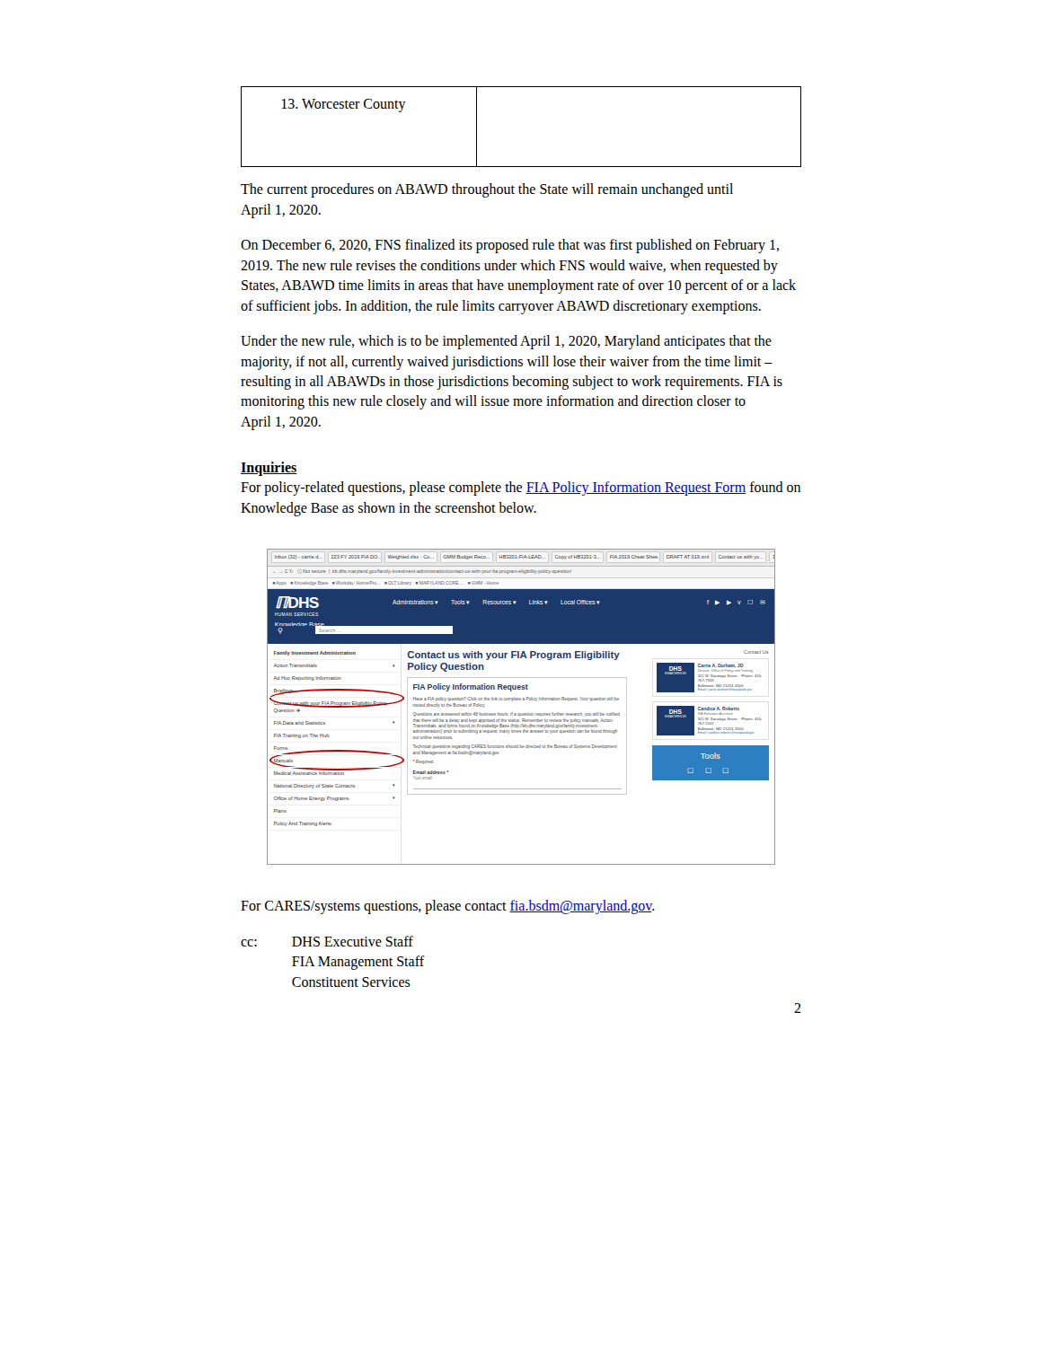| 13. Worcester County | |
The current procedures on ABAWD throughout the State will remain unchanged until
April 1, 2020.
On December 6, 2020, FNS finalized its proposed rule that was first published on February 1, 2019. The new rule revises the conditions under which FNS would waive, when requested by States, ABAWD time limits in areas that have unemployment rate of over 10 percent of or a lack of sufficient jobs. In addition, the rule limits carryover ABAWD discretionary exemptions.
Under the new rule, which is to be implemented April 1, 2020, Maryland anticipates that the majority, if not all, currently waived jurisdictions will lose their waiver from the time limit – resulting in all ABAWDs in those jurisdictions becoming subject to work requirements. FIA is monitoring this new rule closely and will issue more information and direction closer to
April 1, 2020.
Inquiries
For policy-related questions, please complete the FIA Policy Information Request Form found on Knowledge Base as shown in the screenshot below.
Inbox (32) - carrie.d... 223 FY 2019 FIA DO... Weighted.xlsx - Co... GMM Budget Reco... HB3201-FIA-LEAD... Copy of HB3201-3... FIA 2019 Cheat Shee... DRAFT AT 019.xml Contact us with yo... 128 7 CFR 5 273.24 - Dis... +
← → C ↻ ⓘ Not secure | kb.dhs.maryland.gov/family-investment-administration/contact-us-with-your-fia-program-eligibility-policy-question/
■ Apps ■ Knowledge Base ■ Workday: Home/Pro... ■ DLT Library ■ MARYLAND CORE ... ■ GMM - Home
ℿDHS
HUMAN SERVICES
Knowledge Base
Administrations ▾ Tools ▾ Resources ▾ Links ▾ Local Offices ▾
f ▶ ▶ v ☐ ✉
⚲
Search ...
Family Investment Administration
Action Transmittals ▾
Ad Hoc Reporting Information
Briefings
Contact us with your FIA Program Eligibility Policy Question ➔
FIA Data and Statistics ▾
FIA Training on The Hub
Forms
Manuals
Medical Assistance Information
National Directory of State Contacts ▾
Office of Home Energy Programs ▾
Plans
Policy And Training Alerts
Contact us with your FIA Program Eligibility Policy Question
FIA Policy Information Request
Have a FIA policy question? Click on the link to complete a Policy Information Request. Your question will be routed directly to the Bureau of Policy.
Questions are answered within 48 business hours. If a question requires further research, you will be notified that there will be a delay and kept apprised of the status. Remember to review the policy manuals, Action Transmittals, and forms found on Knowledge Base (http://kb.dhs.maryland.gov/family-investment-administration/) prior to submitting a request; many times the answer to your question can be found through our online resources.
Technical questions regarding CARES functions should be directed to the Bureau of Systems Development and Management at fia.bsdm@maryland.gov.
* Required
Email address *
Your email
Contact Us
DHS
HUMAN SERVICES
Carrie A. Durham, JD
Director, Office of Policy and Training
311 W. Saratoga Street Phone: 410-767-7326
Baltimore, MD 21201-3500
Email: carrie.durham@maryland.gov
DHS
HUMAN SERVICES
Candice A. Roberts
FIA Executive Assistant
311 W. Saratoga Street Phone: 410-767-7207
Baltimore, MD 21201-3500
Email: candice.roberts@maryland.gov
Tools
☐ ☐ ☐
For CARES/systems questions, please contact fia.bsdm@maryland.gov.
cc:
DHS Executive Staff
FIA Management Staff
Constituent Services
2